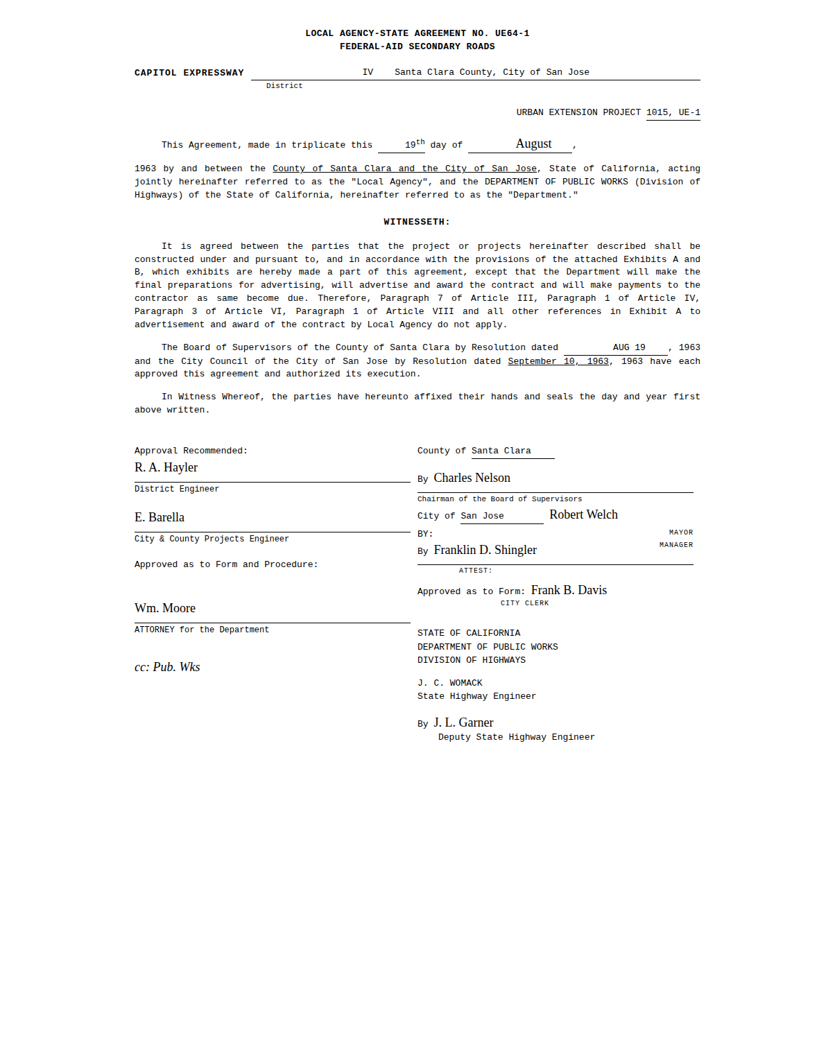LOCAL AGENCY-STATE AGREEMENT NO. UE64-1
FEDERAL-AID SECONDARY ROADS
CAPITOL EXPRESSWAY
IV Santa Clara County, City of San Jose
District
URBAN EXTENSION PROJECT 1015, UE-1
This Agreement, made in triplicate this 19th day of August,
1963 by and between the County of Santa Clara and the City of San Jose, State of California, acting jointly hereinafter referred to as the "Local Agency", and the DEPARTMENT OF PUBLIC WORKS (Division of Highways) of the State of California, hereinafter referred to as the "Department."
WITNESSETH:
It is agreed between the parties that the project or projects hereinafter described shall be constructed under and pursuant to, and in accordance with the provisions of the attached Exhibits A and B, which exhibits are hereby made a part of this agreement, except that the Department will make the final preparations for advertising, will advertise and award the contract and will make payments to the contractor as same become due. Therefore, Paragraph 7 of Article III, Paragraph 1 of Article IV, Paragraph 3 of Article VI, Paragraph 1 of Article VIII and all other references in Exhibit A to advertisement and award of the contract by Local Agency do not apply.
The Board of Supervisors of the County of Santa Clara by Resolution dated AUG 19, 1963 and the City Council of the City of San Jose by Resolution dated September 10, 1963, 1963 have each approved this agreement and authorized its execution.
In Witness Whereof, the parties have hereunto affixed their hands and seals the day and year first above written.
| Approval Recommended: R. A. Hayler District Engineer E. Barella City & County Projects Engineer Approved as to Form and Procedure: Wm. Moore ATTORNEY for the Department cc: Pub. Wks | County of Santa Clara By Charles Nelson Chairman of the Board of Supervisors City of San Jose Robert Welch BY: MAYOR By Franklin D. Shingler MANAGER ATTEST: Approved as to Form: Frank B. Davis CITY CLERK STATE OF CALIFORNIA DEPARTMENT OF PUBLIC WORKS DIVISION OF HIGHWAYS J. C. WOMACK State Highway Engineer By J. L. Garner Deputy State Highway Engineer |